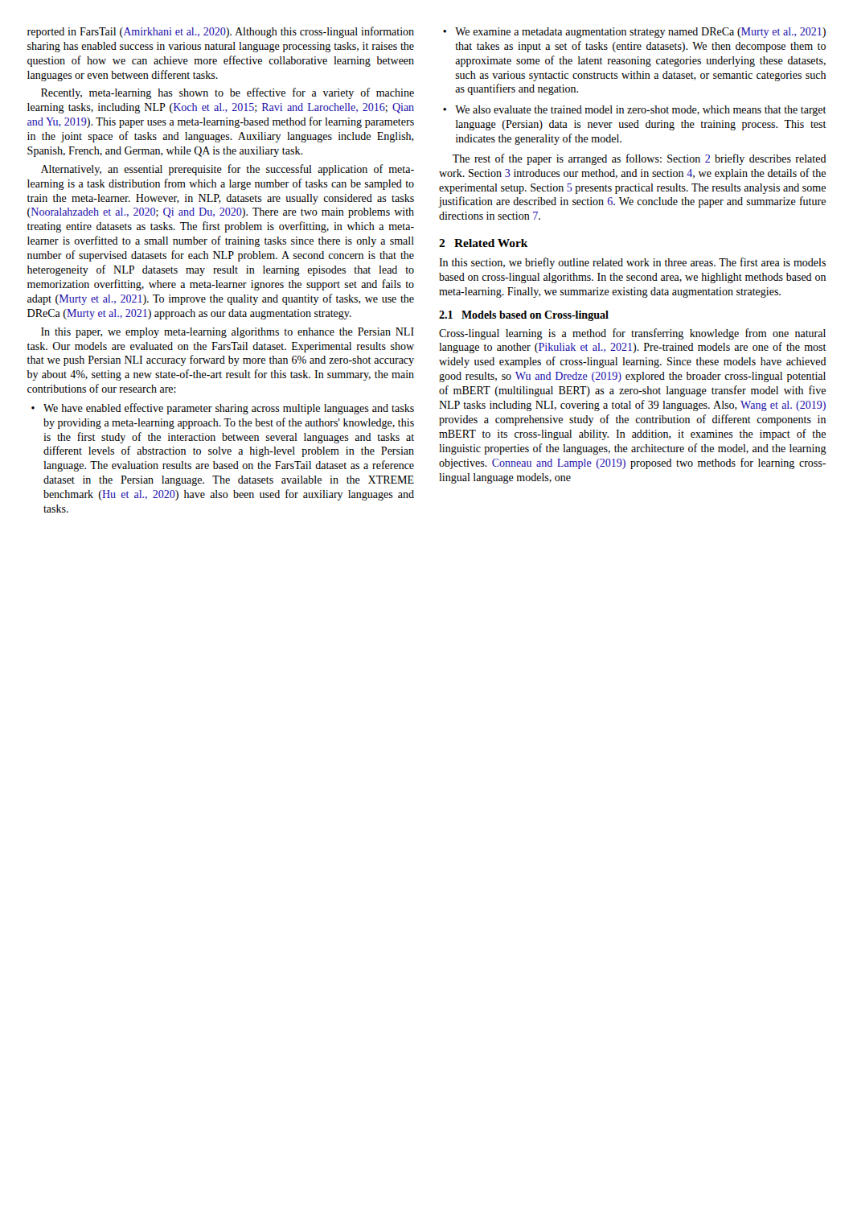reported in FarsTail (Amirkhani et al., 2020). Although this cross-lingual information sharing has enabled success in various natural language processing tasks, it raises the question of how we can achieve more effective collaborative learning between languages or even between different tasks.
Recently, meta-learning has shown to be effective for a variety of machine learning tasks, including NLP (Koch et al., 2015; Ravi and Larochelle, 2016; Qian and Yu, 2019). This paper uses a meta-learning-based method for learning parameters in the joint space of tasks and languages. Auxiliary languages include English, Spanish, French, and German, while QA is the auxiliary task.
Alternatively, an essential prerequisite for the successful application of meta-learning is a task distribution from which a large number of tasks can be sampled to train the meta-learner. However, in NLP, datasets are usually considered as tasks (Nooralahzadeh et al., 2020; Qi and Du, 2020). There are two main problems with treating entire datasets as tasks. The first problem is overfitting, in which a meta-learner is overfitted to a small number of training tasks since there is only a small number of supervised datasets for each NLP problem. A second concern is that the heterogeneity of NLP datasets may result in learning episodes that lead to memorization overfitting, where a meta-learner ignores the support set and fails to adapt (Murty et al., 2021). To improve the quality and quantity of tasks, we use the DReCa (Murty et al., 2021) approach as our data augmentation strategy.
In this paper, we employ meta-learning algorithms to enhance the Persian NLI task. Our models are evaluated on the FarsTail dataset. Experimental results show that we push Persian NLI accuracy forward by more than 6% and zero-shot accuracy by about 4%, setting a new state-of-the-art result for this task. In summary, the main contributions of our research are:
We have enabled effective parameter sharing across multiple languages and tasks by providing a meta-learning approach. To the best of the authors' knowledge, this is the first study of the interaction between several languages and tasks at different levels of abstraction to solve a high-level problem in the Persian language. The evaluation results are based on the FarsTail dataset as a reference dataset in the Persian language. The datasets available in the XTREME benchmark (Hu et al., 2020) have also been used for auxiliary languages and tasks.
We examine a metadata augmentation strategy named DReCa (Murty et al., 2021) that takes as input a set of tasks (entire datasets). We then decompose them to approximate some of the latent reasoning categories underlying these datasets, such as various syntactic constructs within a dataset, or semantic categories such as quantifiers and negation.
We also evaluate the trained model in zero-shot mode, which means that the target language (Persian) data is never used during the training process. This test indicates the generality of the model.
The rest of the paper is arranged as follows: Section 2 briefly describes related work. Section 3 introduces our method, and in section 4, we explain the details of the experimental setup. Section 5 presents practical results. The results analysis and some justification are described in section 6. We conclude the paper and summarize future directions in section 7.
2 Related Work
In this section, we briefly outline related work in three areas. The first area is models based on cross-lingual algorithms. In the second area, we highlight methods based on meta-learning. Finally, we summarize existing data augmentation strategies.
2.1 Models based on Cross-lingual
Cross-lingual learning is a method for transferring knowledge from one natural language to another (Pikuliak et al., 2021). Pre-trained models are one of the most widely used examples of cross-lingual learning. Since these models have achieved good results, so Wu and Dredze (2019) explored the broader cross-lingual potential of mBERT (multilingual BERT) as a zero-shot language transfer model with five NLP tasks including NLI, covering a total of 39 languages. Also, Wang et al. (2019) provides a comprehensive study of the contribution of different components in mBERT to its cross-lingual ability. In addition, it examines the impact of the linguistic properties of the languages, the architecture of the model, and the learning objectives. Conneau and Lample (2019) proposed two methods for learning cross-lingual language models, one